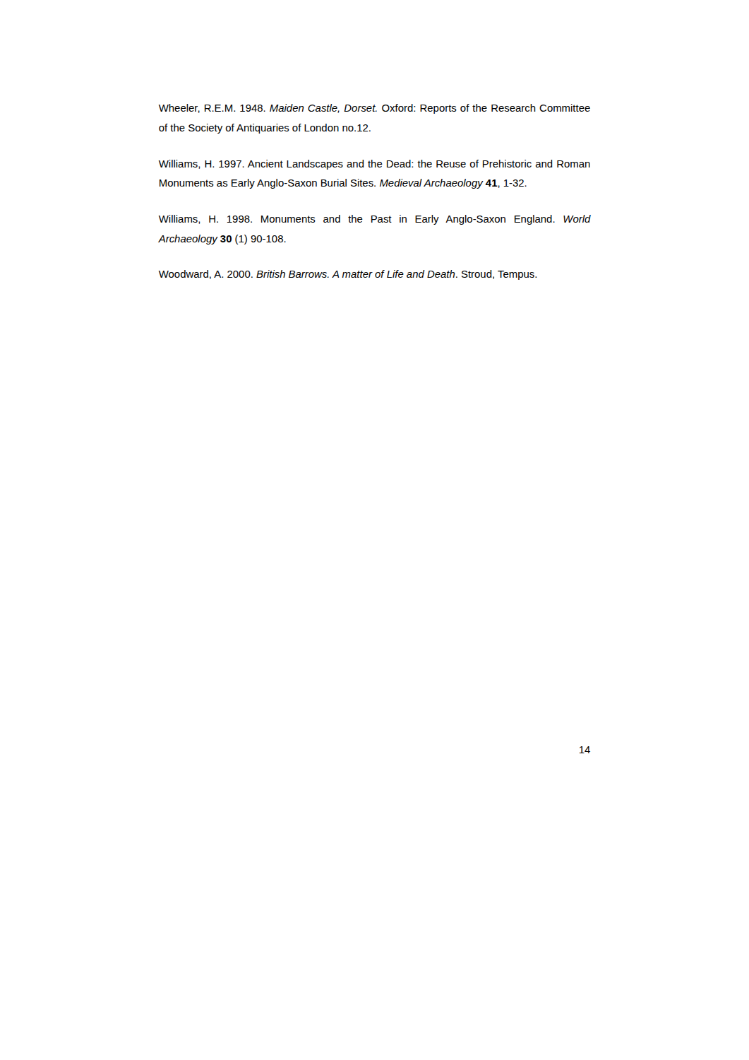Wheeler, R.E.M. 1948. Maiden Castle, Dorset. Oxford: Reports of the Research Committee of the Society of Antiquaries of London no.12.
Williams, H. 1997. Ancient Landscapes and the Dead: the Reuse of Prehistoric and Roman Monuments as Early Anglo-Saxon Burial Sites. Medieval Archaeology 41, 1-32.
Williams, H. 1998. Monuments and the Past in Early Anglo-Saxon England. World Archaeology 30 (1) 90-108.
Woodward, A. 2000. British Barrows. A matter of Life and Death. Stroud, Tempus.
14